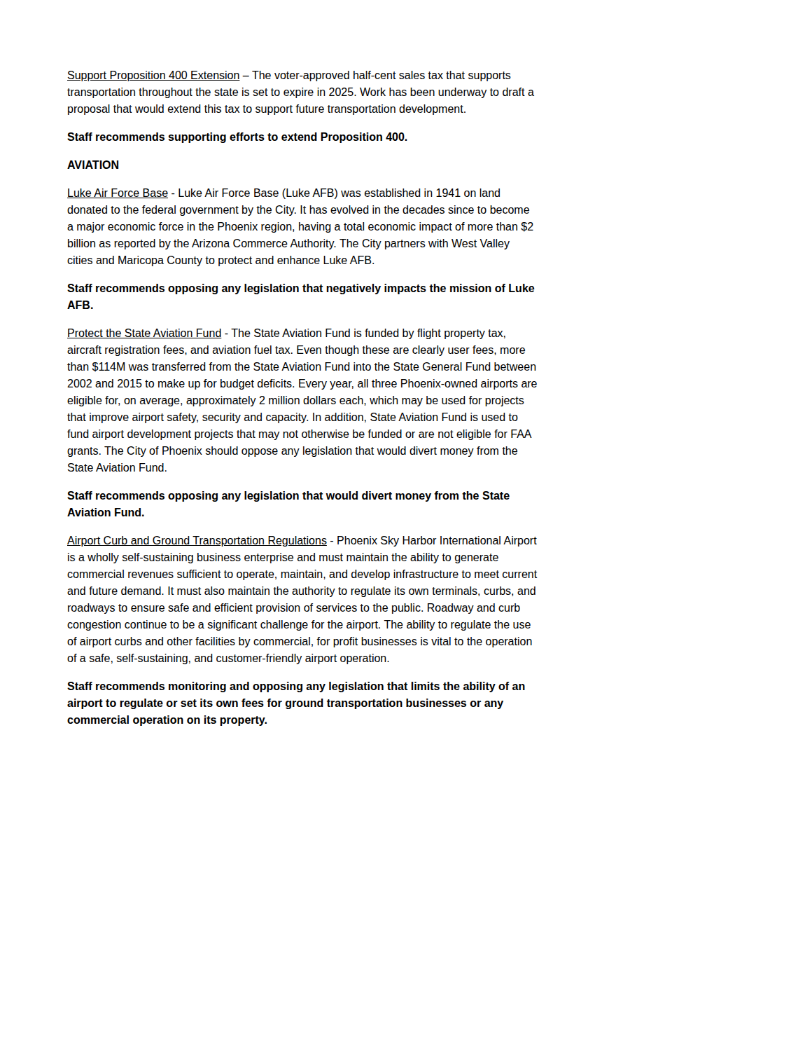Support Proposition 400 Extension – The voter-approved half-cent sales tax that supports transportation throughout the state is set to expire in 2025. Work has been underway to draft a proposal that would extend this tax to support future transportation development.
Staff recommends supporting efforts to extend Proposition 400.
AVIATION
Luke Air Force Base - Luke Air Force Base (Luke AFB) was established in 1941 on land donated to the federal government by the City. It has evolved in the decades since to become a major economic force in the Phoenix region, having a total economic impact of more than $2 billion as reported by the Arizona Commerce Authority. The City partners with West Valley cities and Maricopa County to protect and enhance Luke AFB.
Staff recommends opposing any legislation that negatively impacts the mission of Luke AFB.
Protect the State Aviation Fund - The State Aviation Fund is funded by flight property tax, aircraft registration fees, and aviation fuel tax. Even though these are clearly user fees, more than $114M was transferred from the State Aviation Fund into the State General Fund between 2002 and 2015 to make up for budget deficits. Every year, all three Phoenix-owned airports are eligible for, on average, approximately 2 million dollars each, which may be used for projects that improve airport safety, security and capacity. In addition, State Aviation Fund is used to fund airport development projects that may not otherwise be funded or are not eligible for FAA grants. The City of Phoenix should oppose any legislation that would divert money from the State Aviation Fund.
Staff recommends opposing any legislation that would divert money from the State Aviation Fund.
Airport Curb and Ground Transportation Regulations - Phoenix Sky Harbor International Airport is a wholly self-sustaining business enterprise and must maintain the ability to generate commercial revenues sufficient to operate, maintain, and develop infrastructure to meet current and future demand. It must also maintain the authority to regulate its own terminals, curbs, and roadways to ensure safe and efficient provision of services to the public. Roadway and curb congestion continue to be a significant challenge for the airport. The ability to regulate the use of airport curbs and other facilities by commercial, for profit businesses is vital to the operation of a safe, self-sustaining, and customer-friendly airport operation.
Staff recommends monitoring and opposing any legislation that limits the ability of an airport to regulate or set its own fees for ground transportation businesses or any commercial operation on its property.